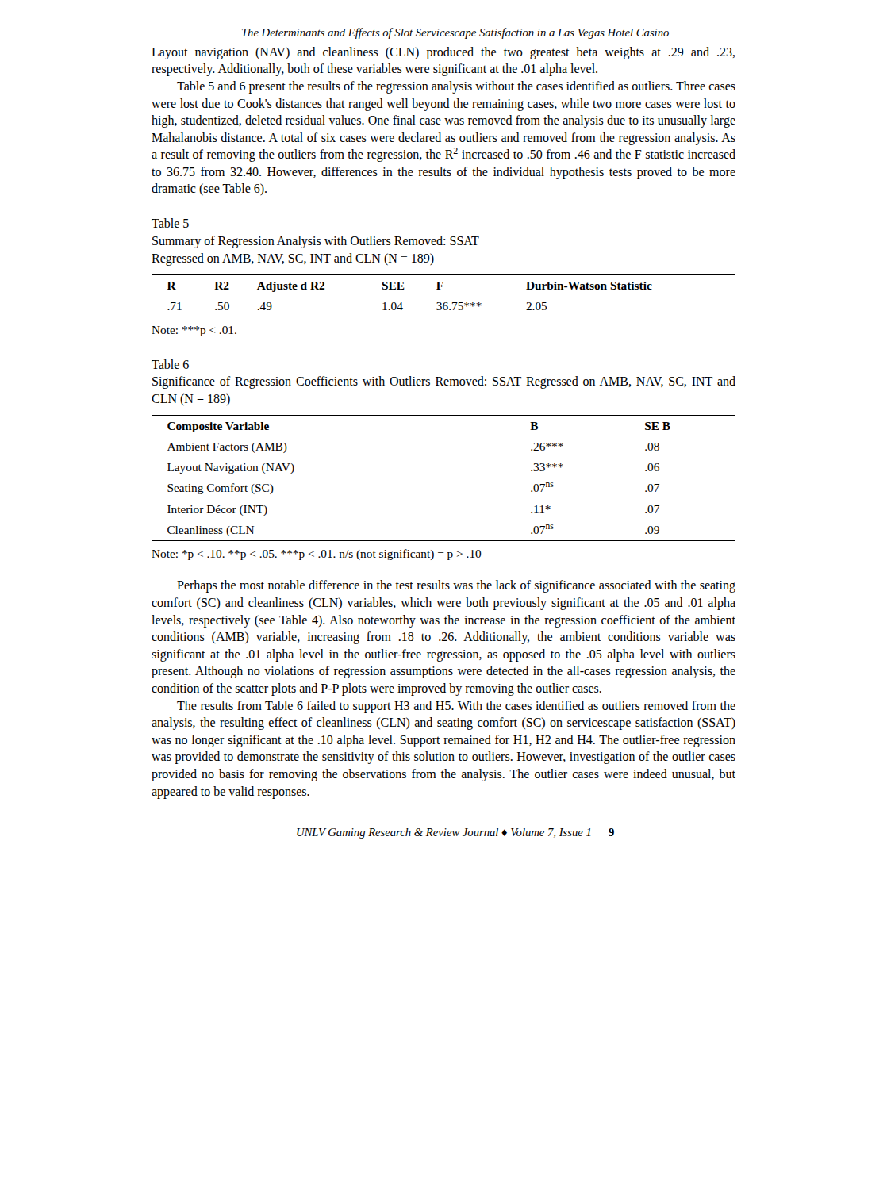The Determinants and Effects of Slot Servicescape Satisfaction in a Las Vegas Hotel Casino
Layout navigation (NAV) and cleanliness (CLN) produced the two greatest beta weights at .29 and .23, respectively. Additionally, both of these variables were significant at the .01 alpha level.
Table 5 and 6 present the results of the regression analysis without the cases identified as outliers. Three cases were lost due to Cook's distances that ranged well beyond the remaining cases, while two more cases were lost to high, studentized, deleted residual values. One final case was removed from the analysis due to its unusually large Mahalanobis distance. A total of six cases were declared as outliers and removed from the regression analysis. As a result of removing the outliers from the regression, the R2 increased to .50 from .46 and the F statistic increased to 36.75 from 32.40. However, differences in the results of the individual hypothesis tests proved to be more dramatic (see Table 6).
Table 5
Summary of Regression Analysis with Outliers Removed: SSAT
Regressed on AMB, NAV, SC, INT and CLN (N = 189)
| R | R2 | Adjuste d R2 | SEE | F | Durbin-Watson Statistic |
| --- | --- | --- | --- | --- | --- |
| .71 | .50 | .49 | 1.04 | 36.75*** | 2.05 |
Note: ***p < .01.
Table 6
Significance of Regression Coefficients with Outliers Removed: SSAT Regressed on AMB, NAV, SC, INT and CLN (N = 189)
| Composite Variable | B | SE B |
| --- | --- | --- |
| Ambient Factors (AMB) | .26*** | .08 |
| Layout Navigation (NAV) | .33*** | .06 |
| Seating Comfort (SC) | .07 ns | .07 |
| Interior Décor (INT) | .11* | .07 |
| Cleanliness (CLN | .07 ns | .09 |
Note: *p < .10. **p < .05. ***p < .01. n/s (not significant) = p > .10
Perhaps the most notable difference in the test results was the lack of significance associated with the seating comfort (SC) and cleanliness (CLN) variables, which were both previously significant at the .05 and .01 alpha levels, respectively (see Table 4). Also noteworthy was the increase in the regression coefficient of the ambient conditions (AMB) variable, increasing from .18 to .26. Additionally, the ambient conditions variable was significant at the .01 alpha level in the outlier-free regression, as opposed to the .05 alpha level with outliers present. Although no violations of regression assumptions were detected in the all-cases regression analysis, the condition of the scatter plots and P-P plots were improved by removing the outlier cases.
The results from Table 6 failed to support H3 and H5. With the cases identified as outliers removed from the analysis, the resulting effect of cleanliness (CLN) and seating comfort (SC) on servicescape satisfaction (SSAT) was no longer significant at the .10 alpha level. Support remained for H1, H2 and H4. The outlier-free regression was provided to demonstrate the sensitivity of this solution to outliers. However, investigation of the outlier cases provided no basis for removing the observations from the analysis. The outlier cases were indeed unusual, but appeared to be valid responses.
UNLV Gaming Research & Review Journal ♦ Volume 7, Issue 1 9